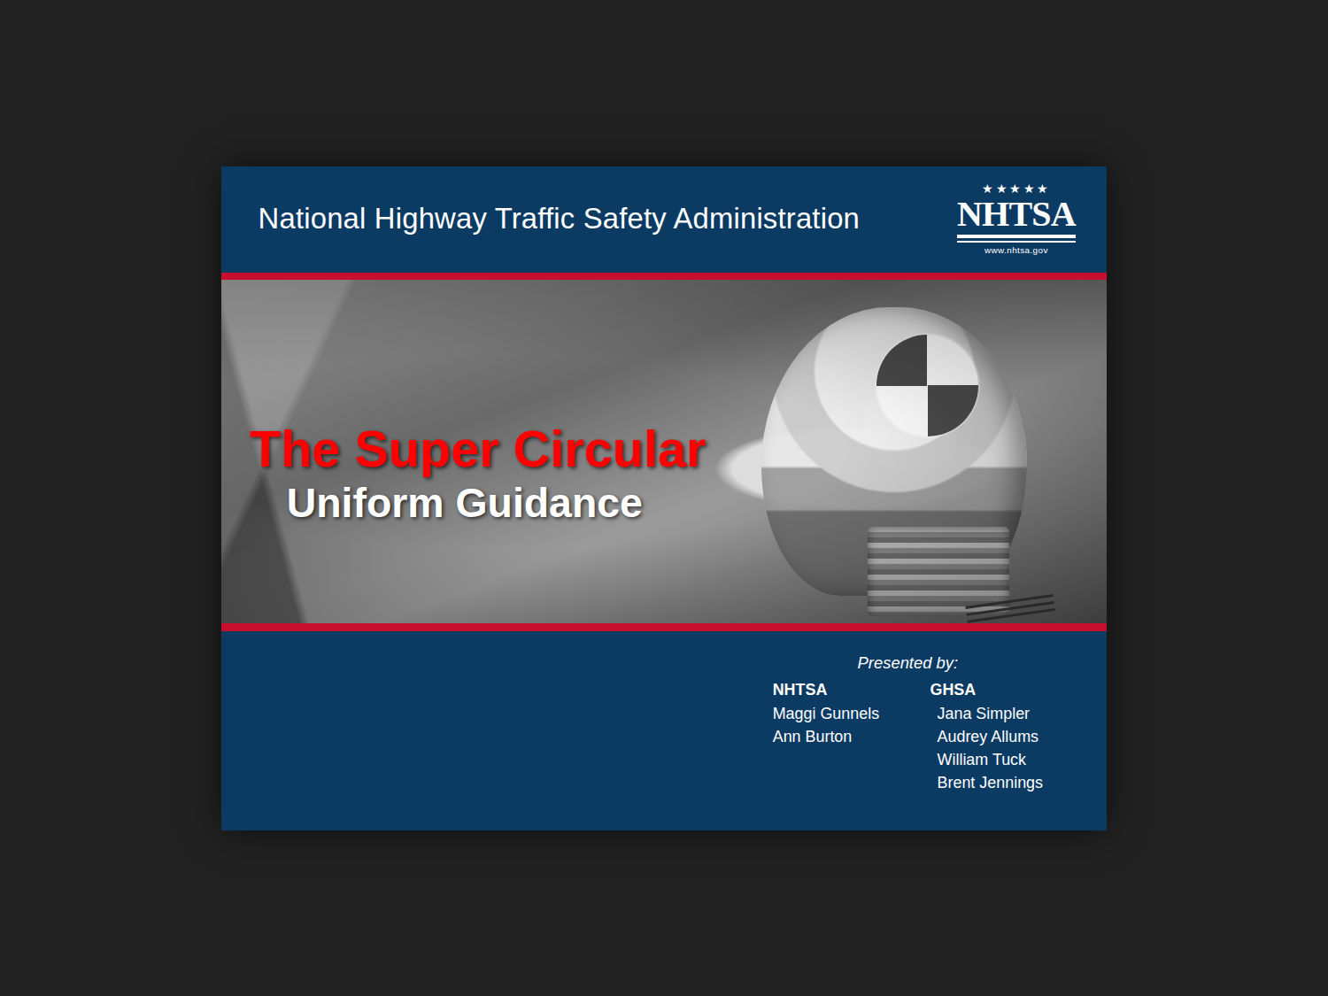National Highway Traffic Safety Administration
★★★★★ NHTSA
www.nhtsa.gov
The Super Circular
Uniform Guidance
Presented by:
NHTSA
Maggi Gunnels
Ann Burton
GHSA
Jana Simpler
Audrey Allums
William Tuck
Brent Jennings